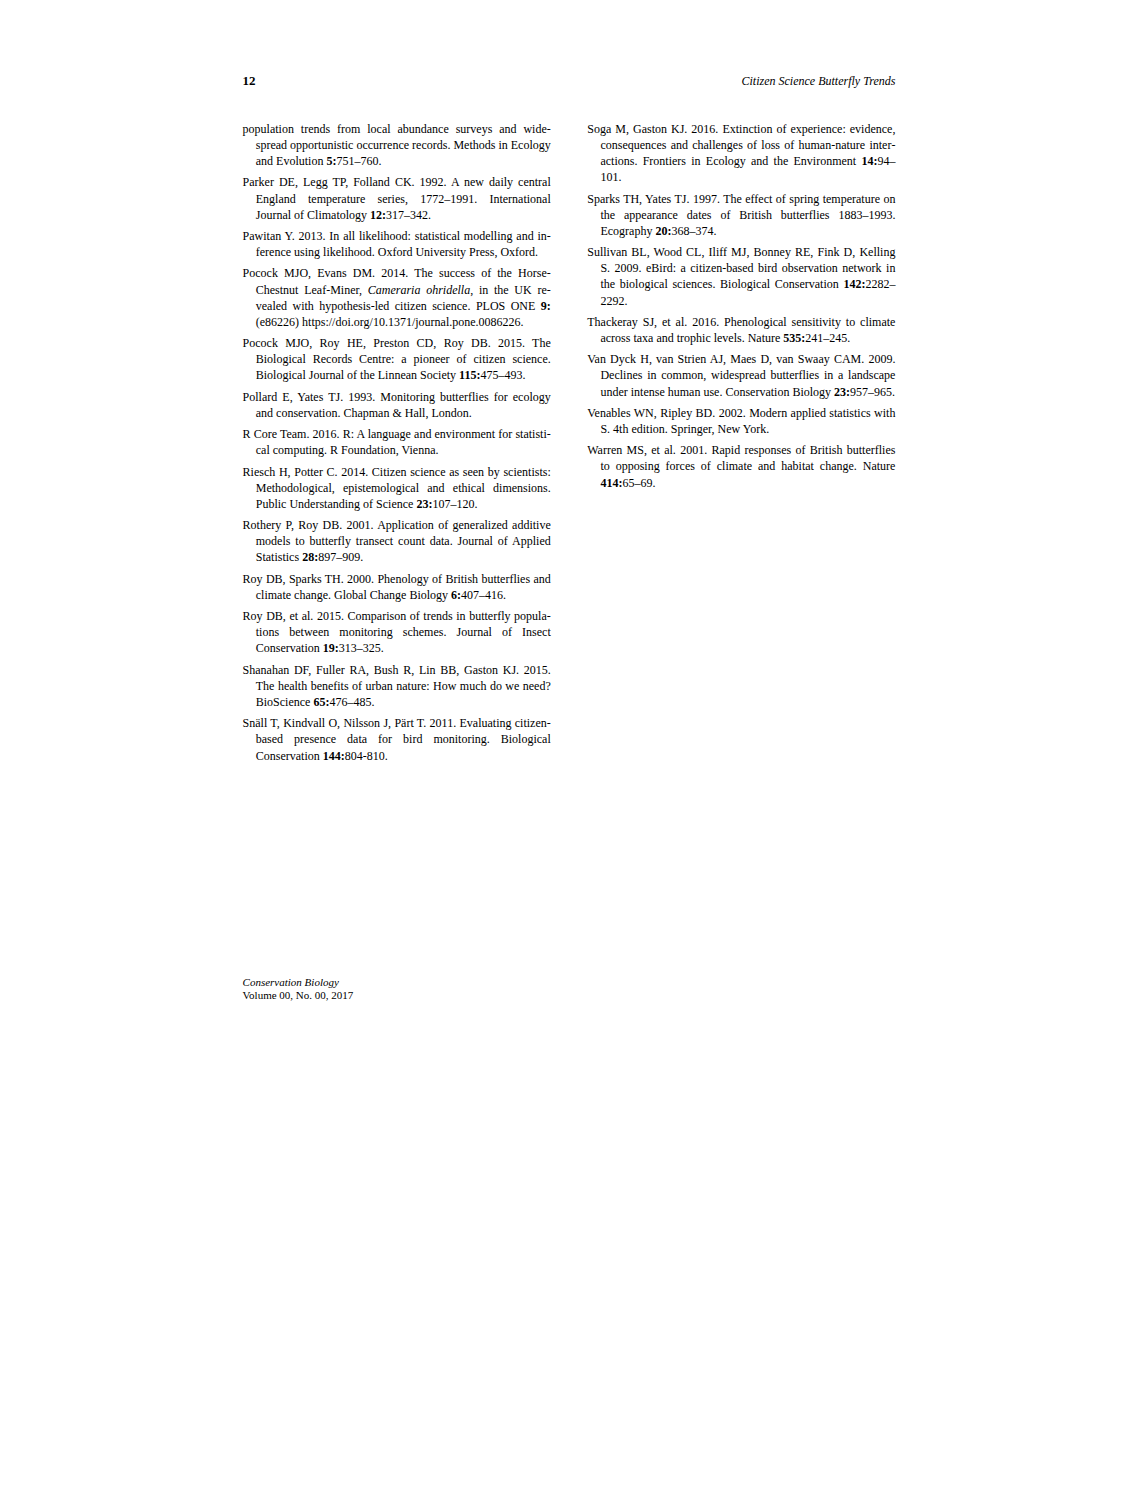12 Citizen Science Butterfly Trends
population trends from local abundance surveys and widespread opportunistic occurrence records. Methods in Ecology and Evolution 5: 751–760.
Parker DE, Legg TP, Folland CK. 1992. A new daily central England temperature series, 1772–1991. International Journal of Climatology 12: 317–342.
Pawitan Y. 2013. In all likelihood: statistical modelling and inference using likelihood. Oxford University Press, Oxford.
Pocock MJO, Evans DM. 2014. The success of the Horse-Chestnut Leaf-Miner, Cameraria ohridella, in the UK revealed with hypothesis-led citizen science. PLOS ONE 9:(e86226) https://doi.org/10.1371/journal.pone.0086226.
Pocock MJO, Roy HE, Preston CD, Roy DB. 2015. The Biological Records Centre: a pioneer of citizen science. Biological Journal of the Linnean Society 115: 475–493.
Pollard E, Yates TJ. 1993. Monitoring butterflies for ecology and conservation. Chapman & Hall, London.
R Core Team. 2016. R: A language and environment for statistical computing. R Foundation, Vienna.
Riesch H, Potter C. 2014. Citizen science as seen by scientists: Methodological, epistemological and ethical dimensions. Public Understanding of Science 23: 107–120.
Rothery P, Roy DB. 2001. Application of generalized additive models to butterfly transect count data. Journal of Applied Statistics 28: 897–909.
Roy DB, Sparks TH. 2000. Phenology of British butterflies and climate change. Global Change Biology 6: 407–416.
Roy DB, et al. 2015. Comparison of trends in butterfly populations between monitoring schemes. Journal of Insect Conservation 19: 313–325.
Shanahan DF, Fuller RA, Bush R, Lin BB, Gaston KJ. 2015. The health benefits of urban nature: How much do we need? BioScience 65: 476–485.
Snäll T, Kindvall O, Nilsson J, Pärt T. 2011. Evaluating citizen-based presence data for bird monitoring. Biological Conservation 144: 804-810.
Soga M, Gaston KJ. 2016. Extinction of experience: evidence, consequences and challenges of loss of human-nature interactions. Frontiers in Ecology and the Environment 14: 94–101.
Sparks TH, Yates TJ. 1997. The effect of spring temperature on the appearance dates of British butterflies 1883–1993. Ecography 20: 368–374.
Sullivan BL, Wood CL, Iliff MJ, Bonney RE, Fink D, Kelling S. 2009. eBird: a citizen-based bird observation network in the biological sciences. Biological Conservation 142: 2282–2292.
Thackeray SJ, et al. 2016. Phenological sensitivity to climate across taxa and trophic levels. Nature 535: 241–245.
Van Dyck H, van Strien AJ, Maes D, van Swaay CAM. 2009. Declines in common, widespread butterflies in a landscape under intense human use. Conservation Biology 23: 957–965.
Venables WN, Ripley BD. 2002. Modern applied statistics with S. 4th edition. Springer, New York.
Warren MS, et al. 2001. Rapid responses of British butterflies to opposing forces of climate and habitat change. Nature 414: 65–69.
Conservation Biology
Volume 00, No. 00, 2017